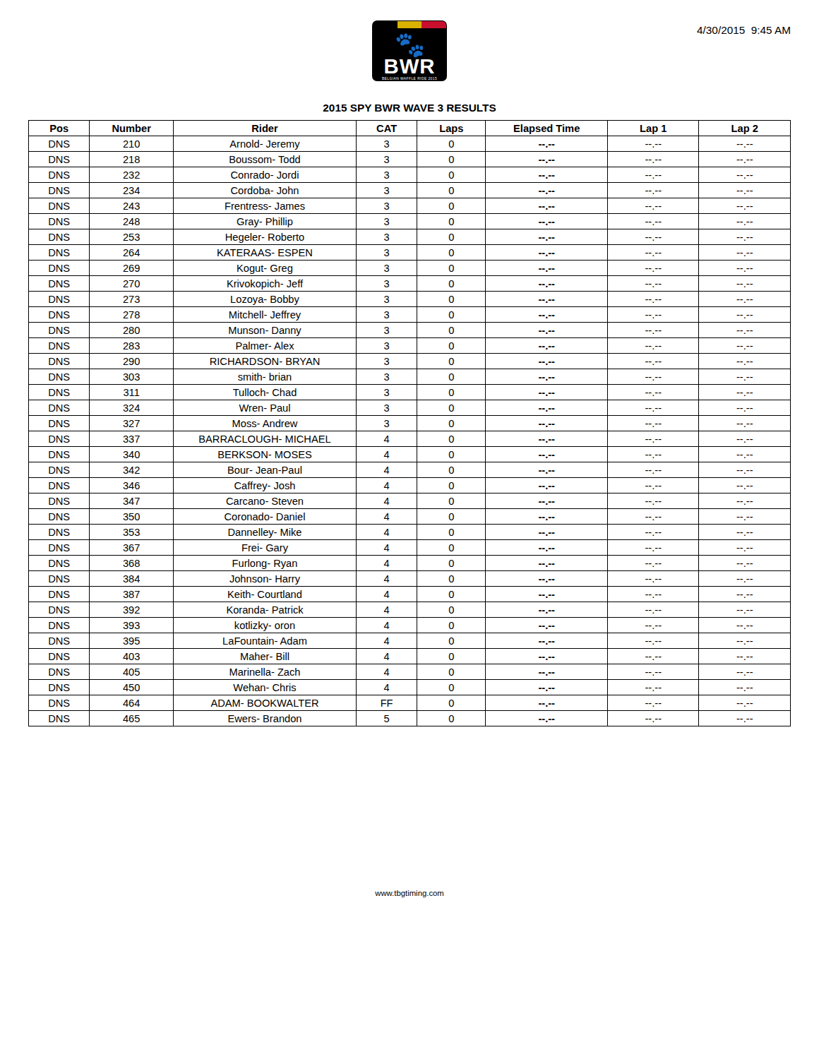4/30/2015 9:45 AM
🐾 BWR BELGIAN WAFFLE RIDE 2015
2015 SPY BWR WAVE 3 RESULTS
| Pos | Number | Rider | CAT | Laps | Elapsed Time | Lap 1 | Lap 2 |
| --- | --- | --- | --- | --- | --- | --- | --- |
| DNS | 210 | Arnold- Jeremy | 3 | 0 | --.-- | --.-- | --.-- |
| DNS | 218 | Boussom- Todd | 3 | 0 | --.-- | --.-- | --.-- |
| DNS | 232 | Conrado- Jordi | 3 | 0 | --.-- | --.-- | --.-- |
| DNS | 234 | Cordoba- John | 3 | 0 | --.-- | --.-- | --.-- |
| DNS | 243 | Frentress- James | 3 | 0 | --.-- | --.-- | --.-- |
| DNS | 248 | Gray- Phillip | 3 | 0 | --.-- | --.-- | --.-- |
| DNS | 253 | Hegeler- Roberto | 3 | 0 | --.-- | --.-- | --.-- |
| DNS | 264 | KATERAAS- ESPEN | 3 | 0 | --.-- | --.-- | --.-- |
| DNS | 269 | Kogut- Greg | 3 | 0 | --.-- | --.-- | --.-- |
| DNS | 270 | Krivokopich- Jeff | 3 | 0 | --.-- | --.-- | --.-- |
| DNS | 273 | Lozoya- Bobby | 3 | 0 | --.-- | --.-- | --.-- |
| DNS | 278 | Mitchell- Jeffrey | 3 | 0 | --.-- | --.-- | --.-- |
| DNS | 280 | Munson- Danny | 3 | 0 | --.-- | --.-- | --.-- |
| DNS | 283 | Palmer- Alex | 3 | 0 | --.-- | --.-- | --.-- |
| DNS | 290 | RICHARDSON- BRYAN | 3 | 0 | --.-- | --.-- | --.-- |
| DNS | 303 | smith- brian | 3 | 0 | --.-- | --.-- | --.-- |
| DNS | 311 | Tulloch- Chad | 3 | 0 | --.-- | --.-- | --.-- |
| DNS | 324 | Wren- Paul | 3 | 0 | --.-- | --.-- | --.-- |
| DNS | 327 | Moss- Andrew | 3 | 0 | --.-- | --.-- | --.-- |
| DNS | 337 | BARRACLOUGH- MICHAEL | 4 | 0 | --.-- | --.-- | --.-- |
| DNS | 340 | BERKSON- MOSES | 4 | 0 | --.-- | --.-- | --.-- |
| DNS | 342 | Bour- Jean-Paul | 4 | 0 | --.-- | --.-- | --.-- |
| DNS | 346 | Caffrey- Josh | 4 | 0 | --.-- | --.-- | --.-- |
| DNS | 347 | Carcano- Steven | 4 | 0 | --.-- | --.-- | --.-- |
| DNS | 350 | Coronado- Daniel | 4 | 0 | --.-- | --.-- | --.-- |
| DNS | 353 | Dannelley- Mike | 4 | 0 | --.-- | --.-- | --.-- |
| DNS | 367 | Frei- Gary | 4 | 0 | --.-- | --.-- | --.-- |
| DNS | 368 | Furlong- Ryan | 4 | 0 | --.-- | --.-- | --.-- |
| DNS | 384 | Johnson- Harry | 4 | 0 | --.-- | --.-- | --.-- |
| DNS | 387 | Keith- Courtland | 4 | 0 | --.-- | --.-- | --.-- |
| DNS | 392 | Koranda- Patrick | 4 | 0 | --.-- | --.-- | --.-- |
| DNS | 393 | kotlizky- oron | 4 | 0 | --.-- | --.-- | --.-- |
| DNS | 395 | LaFountain- Adam | 4 | 0 | --.-- | --.-- | --.-- |
| DNS | 403 | Maher- Bill | 4 | 0 | --.-- | --.-- | --.-- |
| DNS | 405 | Marinella- Zach | 4 | 0 | --.-- | --.-- | --.-- |
| DNS | 450 | Wehan- Chris | 4 | 0 | --.-- | --.-- | --.-- |
| DNS | 464 | ADAM- BOOKWALTER | FF | 0 | --.-- | --.-- | --.-- |
| DNS | 465 | Ewers- Brandon | 5 | 0 | --.-- | --.-- | --.-- |
www.tbgtiming.com